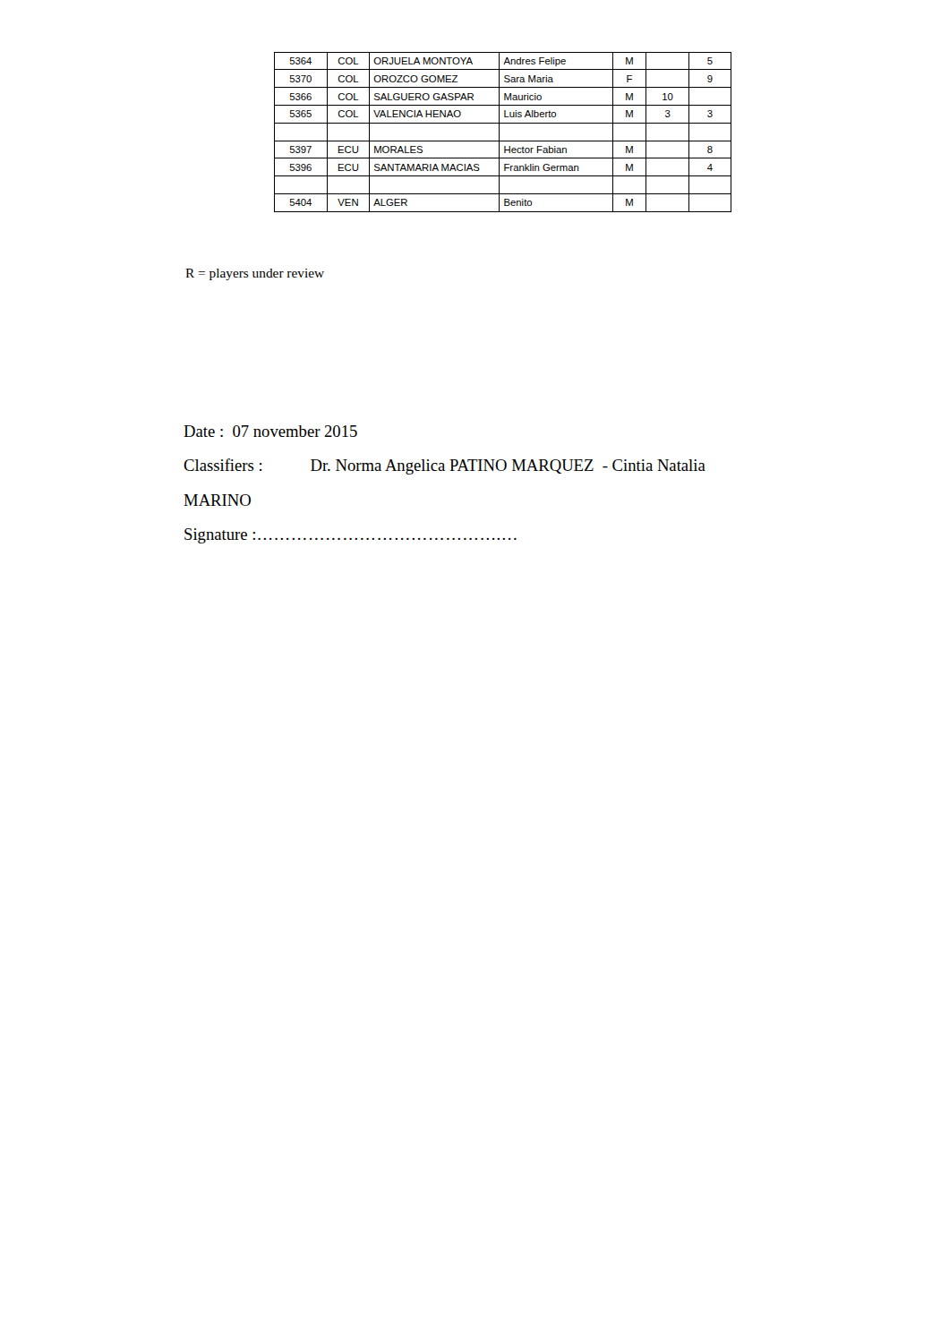| 5364 | COL | ORJUELA MONTOYA | Andres Felipe | M | | 5 |
| 5370 | COL | OROZCO GOMEZ | Sara Maria | F | | 9 |
| 5366 | COL | SALGUERO GASPAR | Mauricio | M | 10 | |
| 5365 | COL | VALENCIA HENAO | Luis Alberto | M | 3 | 3 |
| 5397 | ECU | MORALES | Hector Fabian | M | | 8 |
| 5396 | ECU | SANTAMARIA MACIAS | Franklin German | M | | 4 |
| 5404 | VEN | ALGER | Benito | M | | |
R = players under review
Date : 07 november 2015
Classifiers : Dr. Norma Angelica PATINO MARQUEZ - Cintia Natalia MARINO
Signature :…………………………………….…